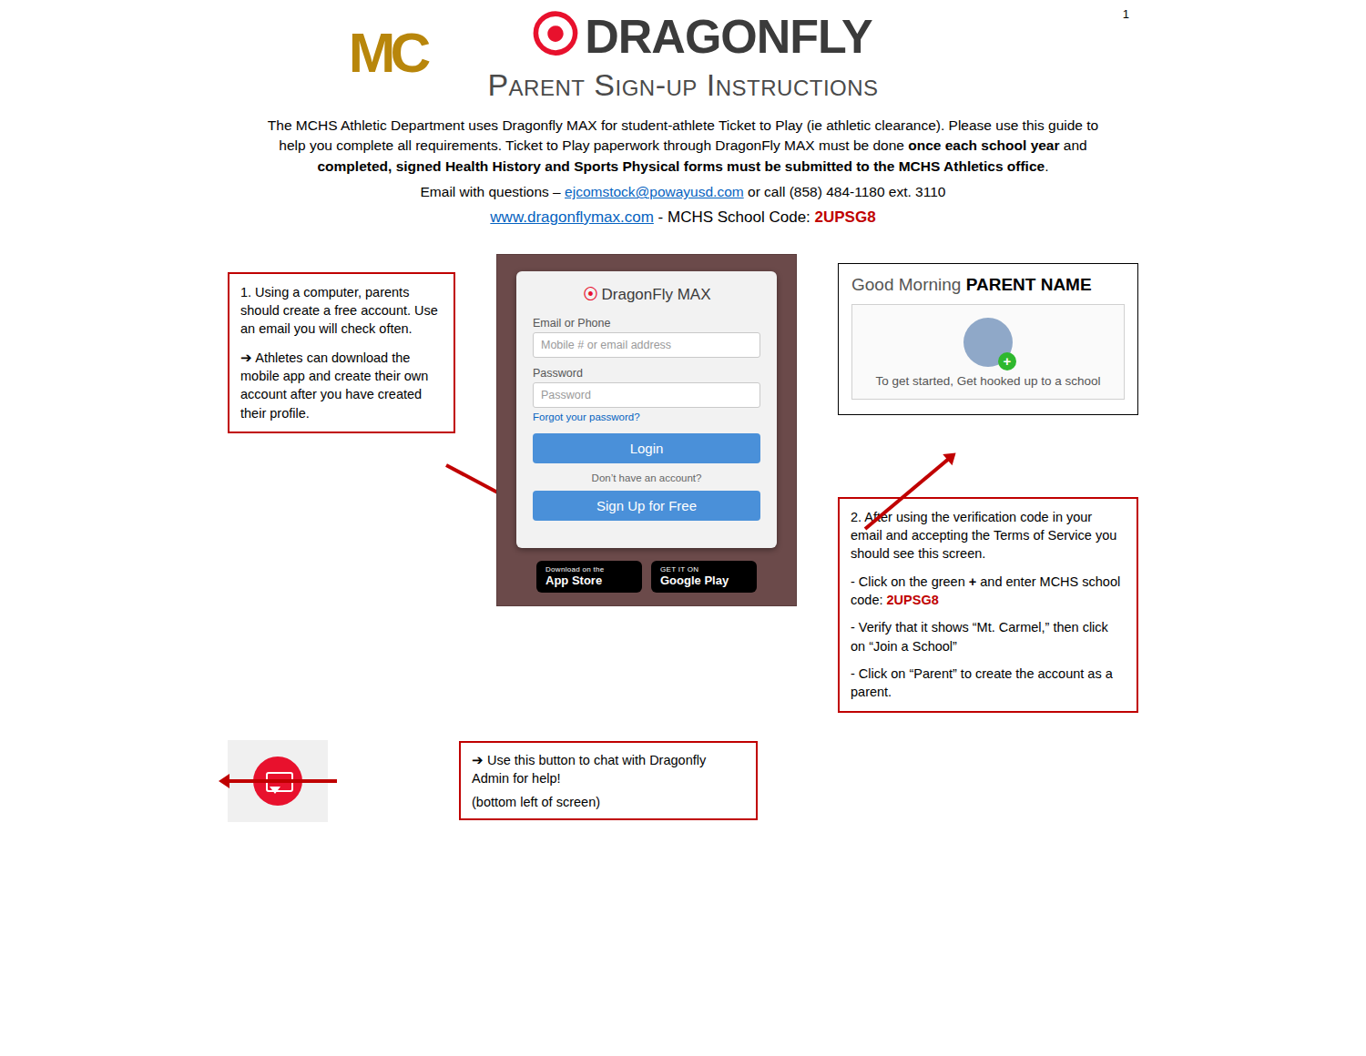1
MC
⦿DRAGONFLY
Parent Sign-up Instructions
The MCHS Athletic Department uses Dragonfly MAX for student-athlete Ticket to Play (ie athletic clearance). Please use this guide to help you complete all requirements. Ticket to Play paperwork through DragonFly MAX must be done once each school year and completed, signed Health History and Sports Physical forms must be submitted to the MCHS Athletics office.
Email with questions – ejcomstock@powayusd.com or call (858) 484-1180 ext. 3110
www.dragonflymax.com - MCHS School Code: 2UPSG8
1. Using a computer, parents should create a free account. Use an email you will check often.
➔ Athletes can download the mobile app and create their own account after you have created their profile.
⦿DragonFly MAX
Email or Phone Password
Forgot your password?
Login
Don’t have an account?
Sign Up for Free
Download on the App Store
GET IT ON Google Play
Good Morning PARENT NAME
To get started, Get hooked up to a school
2. After using the verification code in your email and accepting the Terms of Service you should see this screen.
- Click on the green + and enter MCHS school code: 2UPSG8
- Verify that it shows “Mt. Carmel,” then click on “Join a School”
- Click on “Parent” to create the account as a parent.
➔ Use this button to chat with Dragonfly Admin for help!
(bottom left of screen)